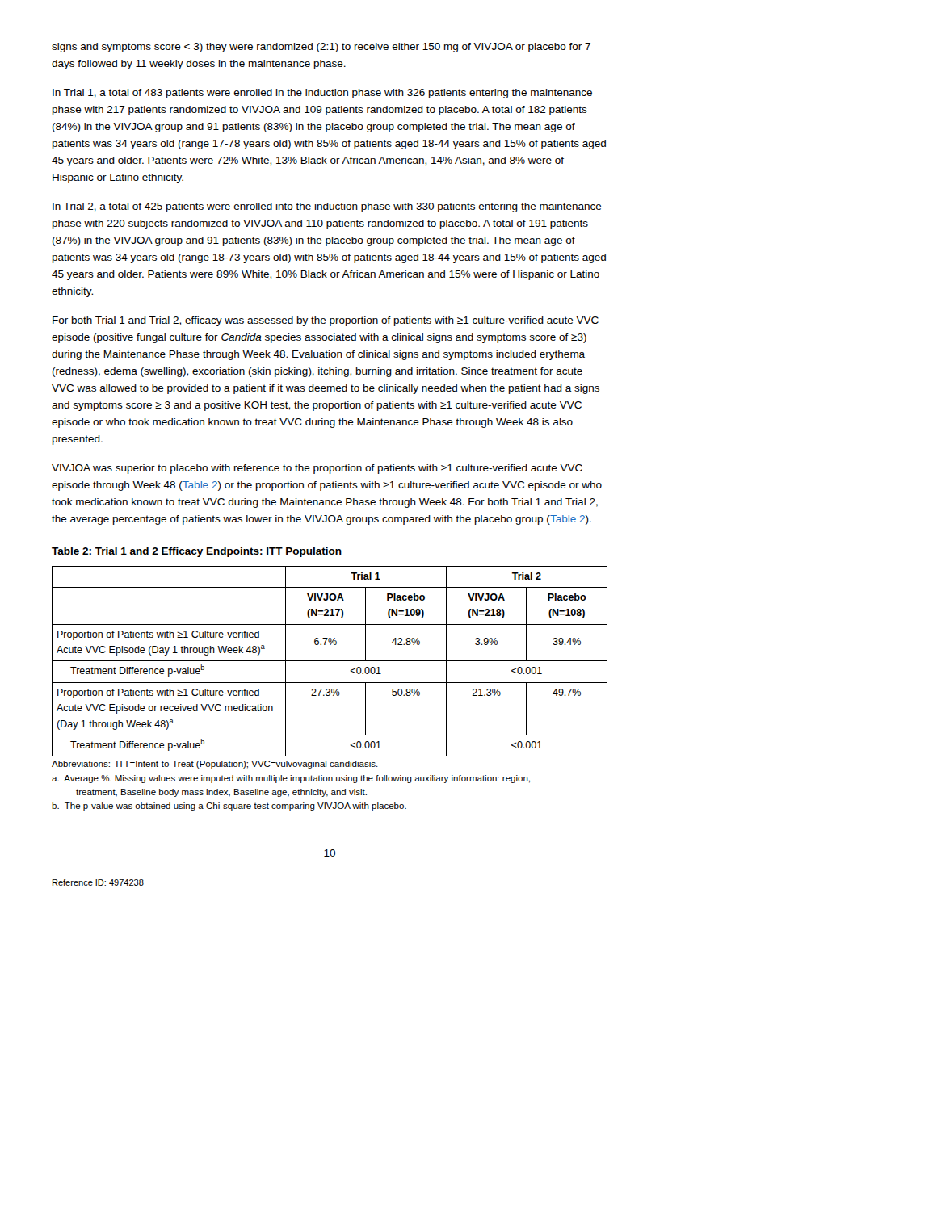signs and symptoms score < 3) they were randomized (2:1) to receive either 150 mg of VIVJOA or placebo for 7 days followed by 11 weekly doses in the maintenance phase.
In Trial 1, a total of 483 patients were enrolled in the induction phase with 326 patients entering the maintenance phase with 217 patients randomized to VIVJOA and 109 patients randomized to placebo. A total of 182 patients (84%) in the VIVJOA group and 91 patients (83%) in the placebo group completed the trial. The mean age of patients was 34 years old (range 17-78 years old) with 85% of patients aged 18-44 years and 15% of patients aged 45 years and older. Patients were 72% White, 13% Black or African American, 14% Asian, and 8% were of Hispanic or Latino ethnicity.
In Trial 2, a total of 425 patients were enrolled into the induction phase with 330 patients entering the maintenance phase with 220 subjects randomized to VIVJOA and 110 patients randomized to placebo. A total of 191 patients (87%) in the VIVJOA group and 91 patients (83%) in the placebo group completed the trial. The mean age of patients was 34 years old (range 18-73 years old) with 85% of patients aged 18-44 years and 15% of patients aged 45 years and older. Patients were 89% White, 10% Black or African American and 15% were of Hispanic or Latino ethnicity.
For both Trial 1 and Trial 2, efficacy was assessed by the proportion of patients with ≥1 culture-verified acute VVC episode (positive fungal culture for Candida species associated with a clinical signs and symptoms score of ≥3) during the Maintenance Phase through Week 48. Evaluation of clinical signs and symptoms included erythema (redness), edema (swelling), excoriation (skin picking), itching, burning and irritation. Since treatment for acute VVC was allowed to be provided to a patient if it was deemed to be clinically needed when the patient had a signs and symptoms score ≥ 3 and a positive KOH test, the proportion of patients with ≥1 culture-verified acute VVC episode or who took medication known to treat VVC during the Maintenance Phase through Week 48 is also presented.
VIVJOA was superior to placebo with reference to the proportion of patients with ≥1 culture-verified acute VVC episode through Week 48 (Table 2) or the proportion of patients with ≥1 culture-verified acute VVC episode or who took medication known to treat VVC during the Maintenance Phase through Week 48. For both Trial 1 and Trial 2, the average percentage of patients was lower in the VIVJOA groups compared with the placebo group (Table 2).
Table 2: Trial 1 and 2 Efficacy Endpoints: ITT Population
| | Trial 1 | Trial 2 |
| | VIVJOA (N=217) | Placebo (N=109) | VIVJOA (N=218) | Placebo (N=108) |
| Proportion of Patients with ≥1 Culture-verified Acute VVC Episode (Day 1 through Week 48) a | 6.7% | 42.8% | 3.9% | 39.4% |
| Treatment Difference p-value b | <0.001 | <0.001 |
| Proportion of Patients with ≥1 Culture-verified Acute VVC Episode or received VVC medication (Day 1 through Week 48) a | 27.3% | 50.8% | 21.3% | 49.7% |
| Treatment Difference p-value b | <0.001 | <0.001 |
Abbreviations: ITT=Intent-to-Treat (Population); VVC=vulvovaginal candidiasis.
a. Average %. Missing values were imputed with multiple imputation using the following auxiliary information: region,
treatment, Baseline body mass index, Baseline age, ethnicity, and visit.
b. The p-value was obtained using a Chi-square test comparing VIVJOA with placebo.
10
Reference ID: 4974238